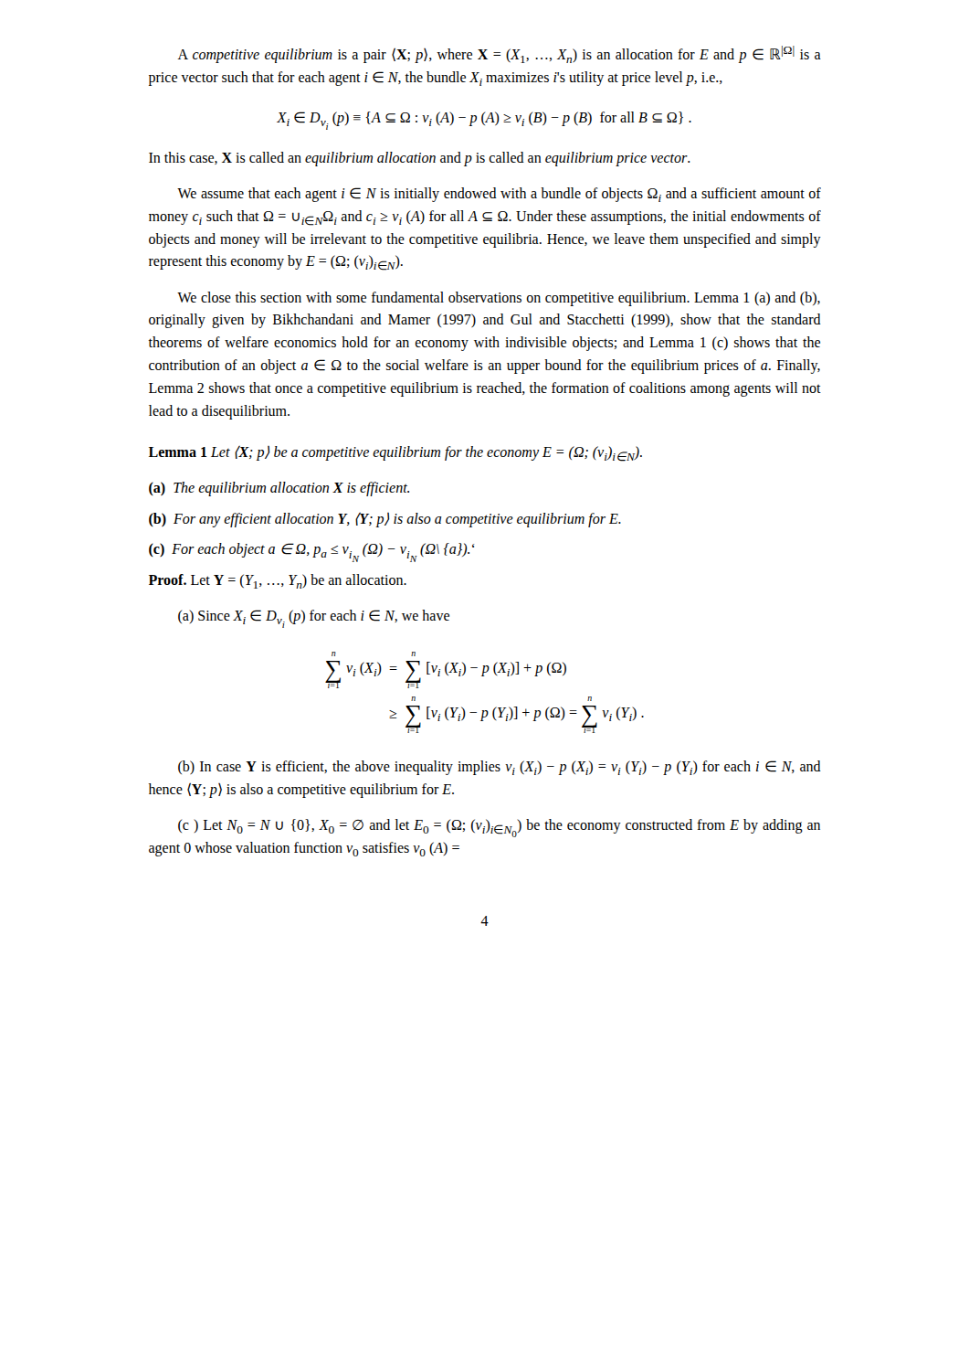A competitive equilibrium is a pair ⟨X; p⟩, where X = (X1, …, Xn) is an allocation for E and p ∈ ℝ|Ω| is a price vector such that for each agent i ∈ N, the bundle Xi maximizes i's utility at price level p, i.e.,
Xi ∈ Dvi (p) ≡ {A ⊆ Ω : vi (A) − p (A) ≥ vi (B) − p (B) for all B ⊆ Ω} .
In this case, X is called an equilibrium allocation and p is called an equilibrium price vector.
We assume that each agent i ∈ N is initially endowed with a bundle of objects Ωi and a sufficient amount of money ci such that Ω = ∪i∈NΩi and ci ≥ vi (A) for all A ⊆ Ω. Under these assumptions, the initial endowments of objects and money will be irrelevant to the competitive equilibria. Hence, we leave them unspecified and simply represent this economy by E = (Ω; (vi)i∈N).
We close this section with some fundamental observations on competitive equilibrium. Lemma 1 (a) and (b), originally given by Bikhchandani and Mamer (1997) and Gul and Stacchetti (1999), show that the standard theorems of welfare economics hold for an economy with indivisible objects; and Lemma 1 (c) shows that the contribution of an object a ∈ Ω to the social welfare is an upper bound for the equilibrium prices of a. Finally, Lemma 2 shows that once a competitive equilibrium is reached, the formation of coalitions among agents will not lead to a disequilibrium.
Lemma 1 Let ⟨X; p⟩ be a competitive equilibrium for the economy E = (Ω; (vi)i∈N).
(a) The equilibrium allocation X is efficient.
(b) For any efficient allocation Y, ⟨Y; p⟩ is also a competitive equilibrium for E.
(c) For each object a ∈ Ω, pa ≤ viN (Ω) − viN (Ω\ {a}).‘
Proof. Let Y = (Y1, …, Yn) be an allocation.
(a) Since Xi ∈ Dvi (p) for each i ∈ N, we have
| n ∑ i =1 v i ( X i ) | = | n ∑ i =1 [ v i ( X i ) − p ( X i )] + p (Ω) |
| | ≥ | n ∑ i =1 [ v i ( Y i ) − p ( Y i )] + p (Ω) = n ∑ i =1 v i ( Y i ) . |
(b) In case Y is efficient, the above inequality implies vi (Xi) − p (Xi) = vi (Yi) − p (Yi) for each i ∈ N, and hence ⟨Y; p⟩ is also a competitive equilibrium for E.
(c ) Let N0 = N ∪ {0}, X0 = ∅ and let E0 = (Ω; (vi)i∈N0) be the economy constructed from E by adding an agent 0 whose valuation function v0 satisfies v0 (A) =
4